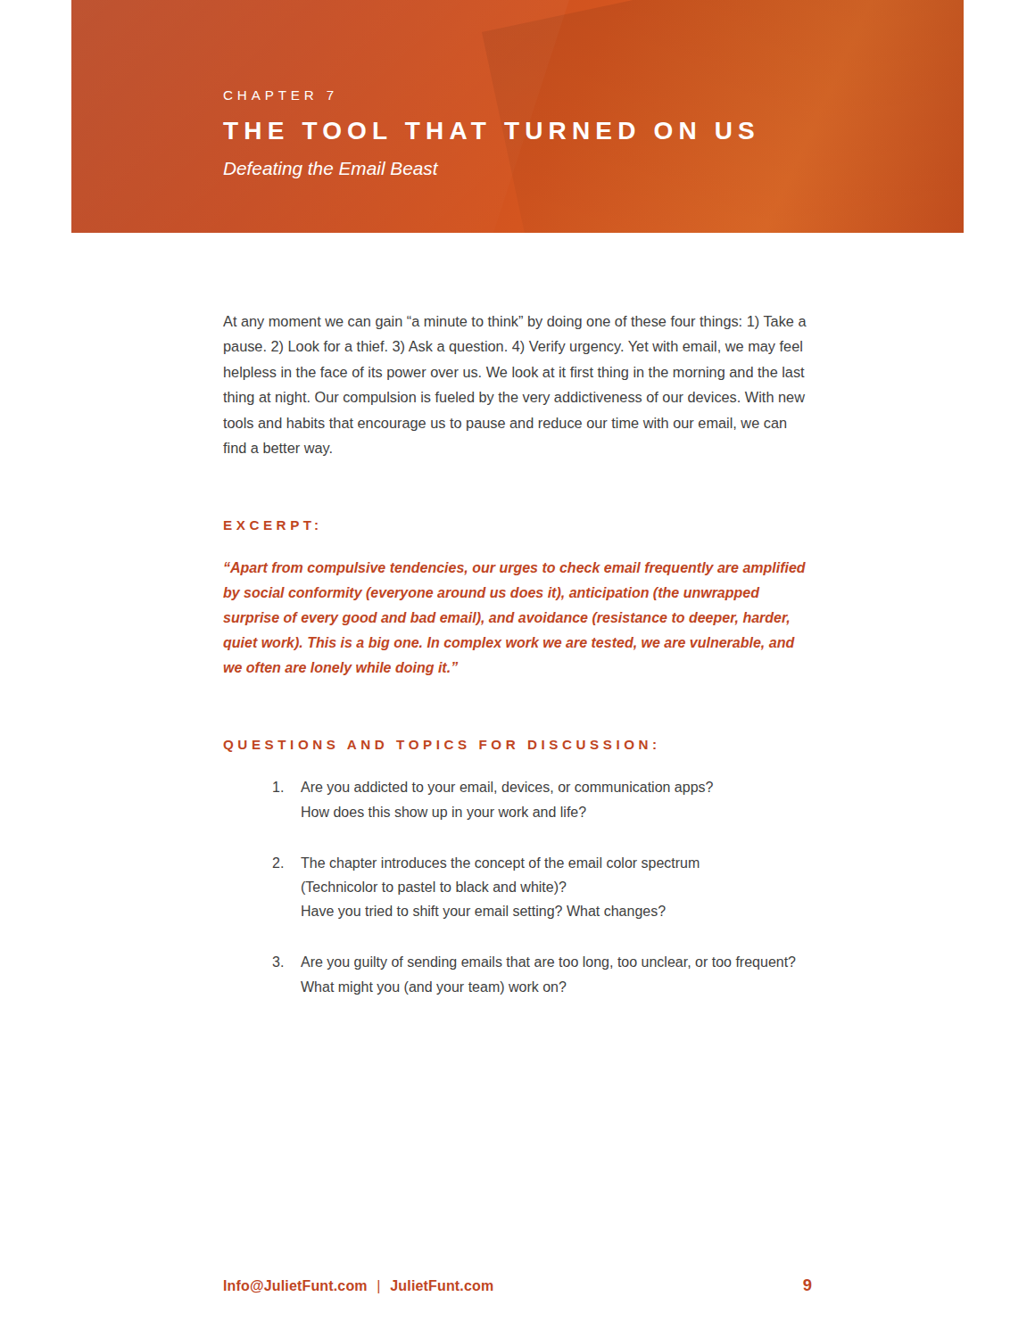Chapter 7
The Tool That Turned On Us
Defeating the Email Beast
At any moment we can gain “a minute to think” by doing one of these four things: 1) Take a pause. 2) Look for a thief. 3) Ask a question. 4) Verify urgency. Yet with email, we may feel helpless in the face of its power over us. We look at it first thing in the morning and the last thing at night. Our compulsion is fueled by the very addictiveness of our devices. With new tools and habits that encourage us to pause and reduce our time with our email, we can find a better way.
Excerpt:
“Apart from compulsive tendencies, our urges to check email frequently are amplified by social conformity (everyone around us does it), anticipation (the unwrapped surprise of every good and bad email), and avoidance (resistance to deeper, harder, quiet work). This is a big one. In complex work we are tested, we are vulnerable, and we often are lonely while doing it.”
Questions and Topics for Discussion:
Are you addicted to your email, devices, or communication apps? How does this show up in your work and life?
The chapter introduces the concept of the email color spectrum (Technicolor to pastel to black and white)? Have you tried to shift your email setting? What changes?
Are you guilty of sending emails that are too long, too unclear, or too frequent? What might you (and your team) work on?
Info@JulietFunt.com | JulietFunt.com
9